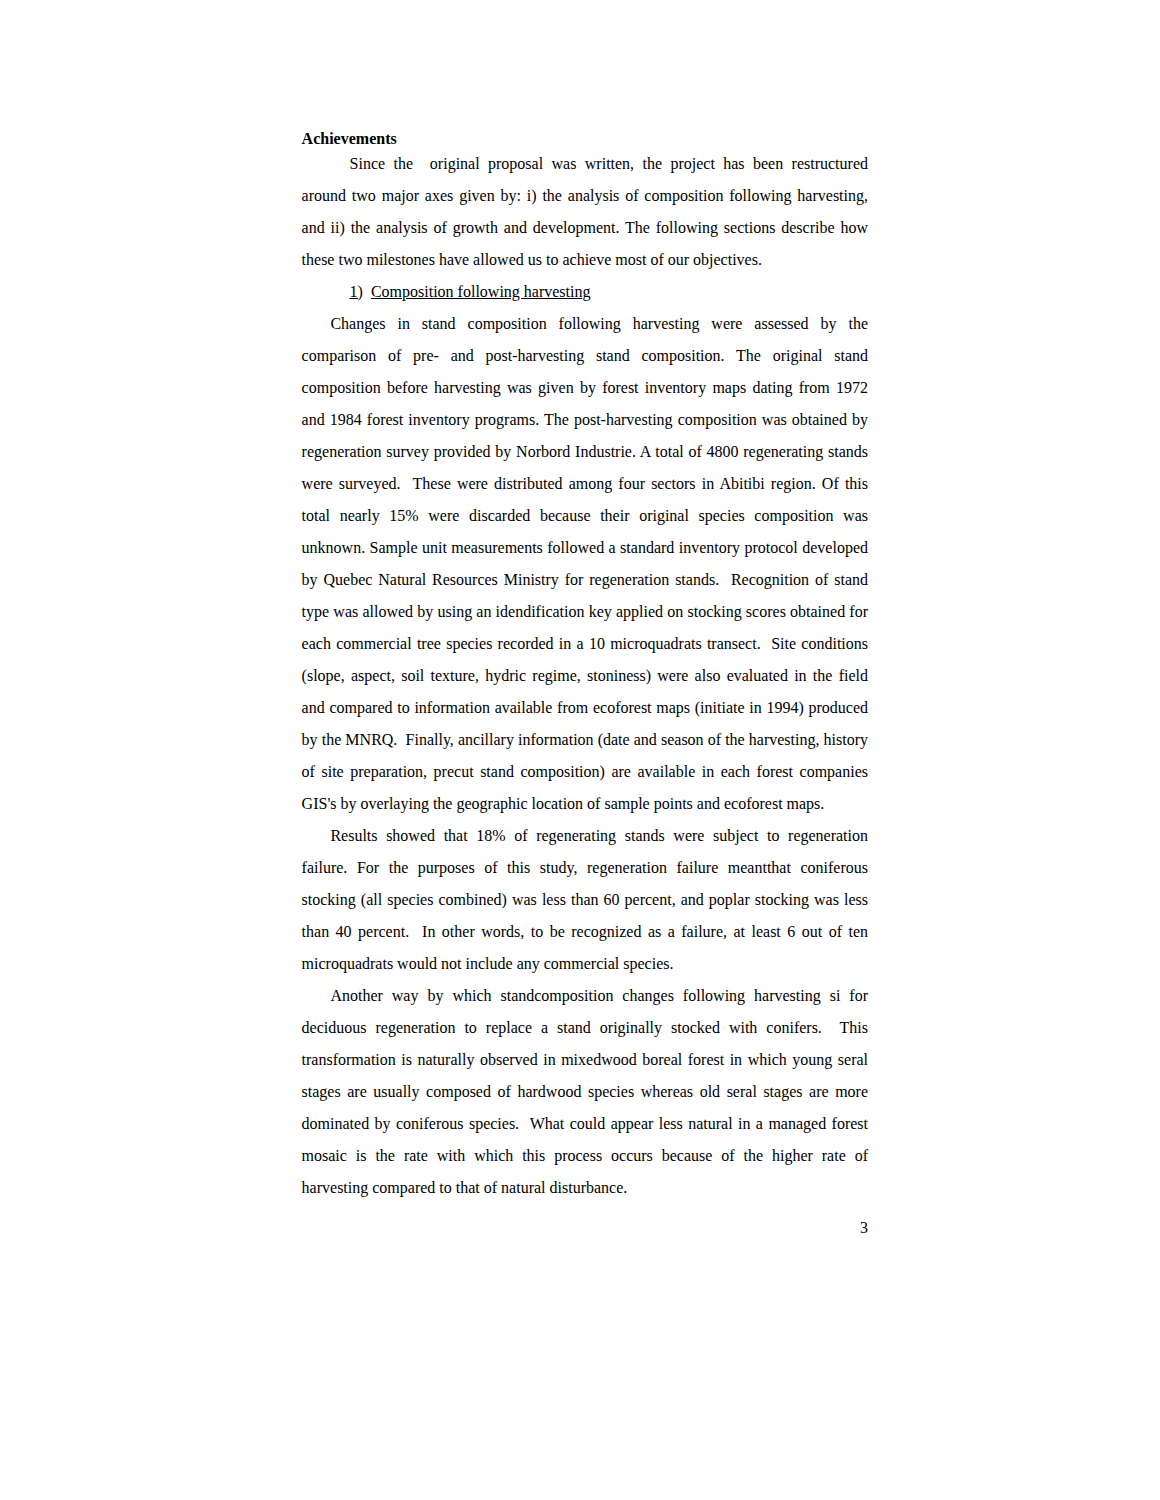Achievements
Since the original proposal was written, the project has been restructured around two major axes given by: i) the analysis of composition following harvesting, and ii) the analysis of growth and development. The following sections describe how these two milestones have allowed us to achieve most of our objectives.
1) Composition following harvesting
Changes in stand composition following harvesting were assessed by the comparison of pre- and post-harvesting stand composition. The original stand composition before harvesting was given by forest inventory maps dating from 1972 and 1984 forest inventory programs. The post-harvesting composition was obtained by regeneration survey provided by Norbord Industrie. A total of 4800 regenerating stands were surveyed. These were distributed among four sectors in Abitibi region. Of this total nearly 15% were discarded because their original species composition was unknown. Sample unit measurements followed a standard inventory protocol developed by Quebec Natural Resources Ministry for regeneration stands. Recognition of stand type was allowed by using an idendification key applied on stocking scores obtained for each commercial tree species recorded in a 10 microquadrats transect. Site conditions (slope, aspect, soil texture, hydric regime, stoniness) were also evaluated in the field and compared to information available from ecoforest maps (initiate in 1994) produced by the MNRQ. Finally, ancillary information (date and season of the harvesting, history of site preparation, precut stand composition) are available in each forest companies GIS's by overlaying the geographic location of sample points and ecoforest maps.
Results showed that 18% of regenerating stands were subject to regeneration failure. For the purposes of this study, regeneration failure meantthat coniferous stocking (all species combined) was less than 60 percent, and poplar stocking was less than 40 percent. In other words, to be recognized as a failure, at least 6 out of ten microquadrats would not include any commercial species.
Another way by which standcomposition changes following harvesting si for deciduous regeneration to replace a stand originally stocked with conifers. This transformation is naturally observed in mixedwood boreal forest in which young seral stages are usually composed of hardwood species whereas old seral stages are more dominated by coniferous species. What could appear less natural in a managed forest mosaic is the rate with which this process occurs because of the higher rate of harvesting compared to that of natural disturbance.
3